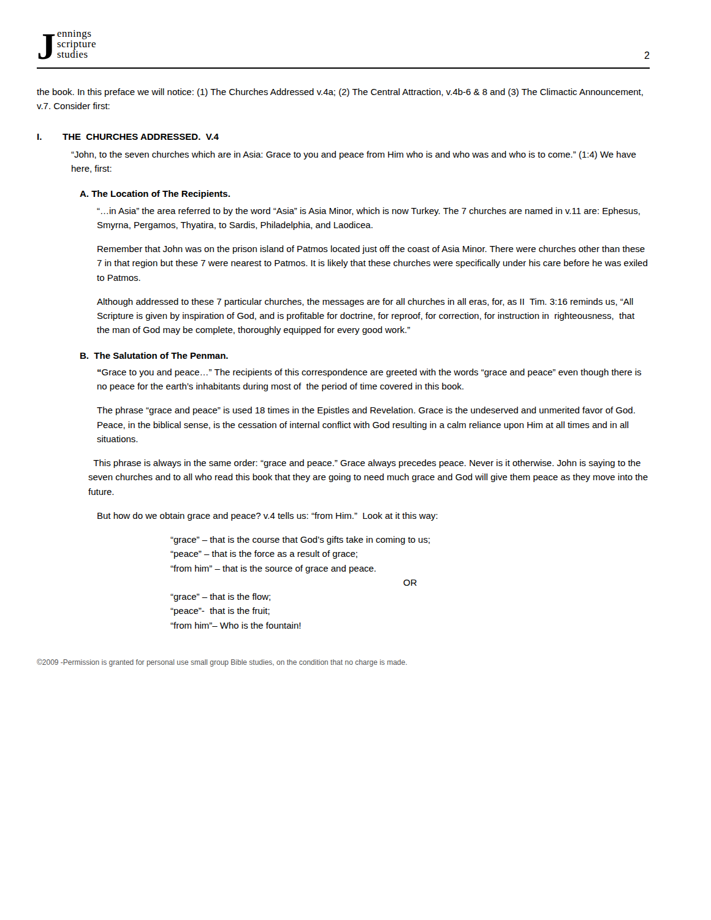J ennings scripture studies
2
the book. In this preface we will notice: (1) The Churches Addressed v.4a; (2) The Central Attraction, v.4b-6 & 8 and (3) The Climactic Announcement, v.7. Consider first:
I. THE CHURCHES ADDRESSED. V.4
“John, to the seven churches which are in Asia: Grace to you and peace from Him who is and who was and who is to come.” (1:4) We have here, first:
A. The Location of The Recipients.
“…in Asia” the area referred to by the word “Asia” is Asia Minor, which is now Turkey. The 7 churches are named in v.11 are: Ephesus, Smyrna, Pergamos, Thyatira, to Sardis, Philadelphia, and Laodicea.
Remember that John was on the prison island of Patmos located just off the coast of Asia Minor. There were churches other than these 7 in that region but these 7 were nearest to Patmos. It is likely that these churches were specifically under his care before he was exiled to Patmos.
Although addressed to these 7 particular churches, the messages are for all churches in all eras, for, as II Tim. 3:16 reminds us, “All Scripture is given by inspiration of God, and is profitable for doctrine, for reproof, for correction, for instruction in righteousness, that the man of God may be complete, thoroughly equipped for every good work.”
B. The Salutation of The Penman.
“Grace to you and peace…” The recipients of this correspondence are greeted with the words “grace and peace” even though there is no peace for the earth’s inhabitants during most of the period of time covered in this book.
The phrase “grace and peace” is used 18 times in the Epistles and Revelation. Grace is the undeserved and unmerited favor of God. Peace, in the biblical sense, is the cessation of internal conflict with God resulting in a calm reliance upon Him at all times and in all situations.
This phrase is always in the same order: “grace and peace.” Grace always precedes peace. Never is it otherwise. John is saying to the
seven churches and to all who read this book that they are going to need much grace and God will give them peace as they move into the future.
But how do we obtain grace and peace? v.4 tells us: “from Him.” Look at it this way:
“grace” – that is the course that God’s gifts take in coming to us;
“peace” – that is the force as a result of grace;
“from him” – that is the source of grace and peace.
OR
“grace” – that is the flow;
“peace”- that is the fruit;
“from him”– Who is the fountain!
©2009 -Permission is granted for personal use small group Bible studies, on the condition that no charge is made.